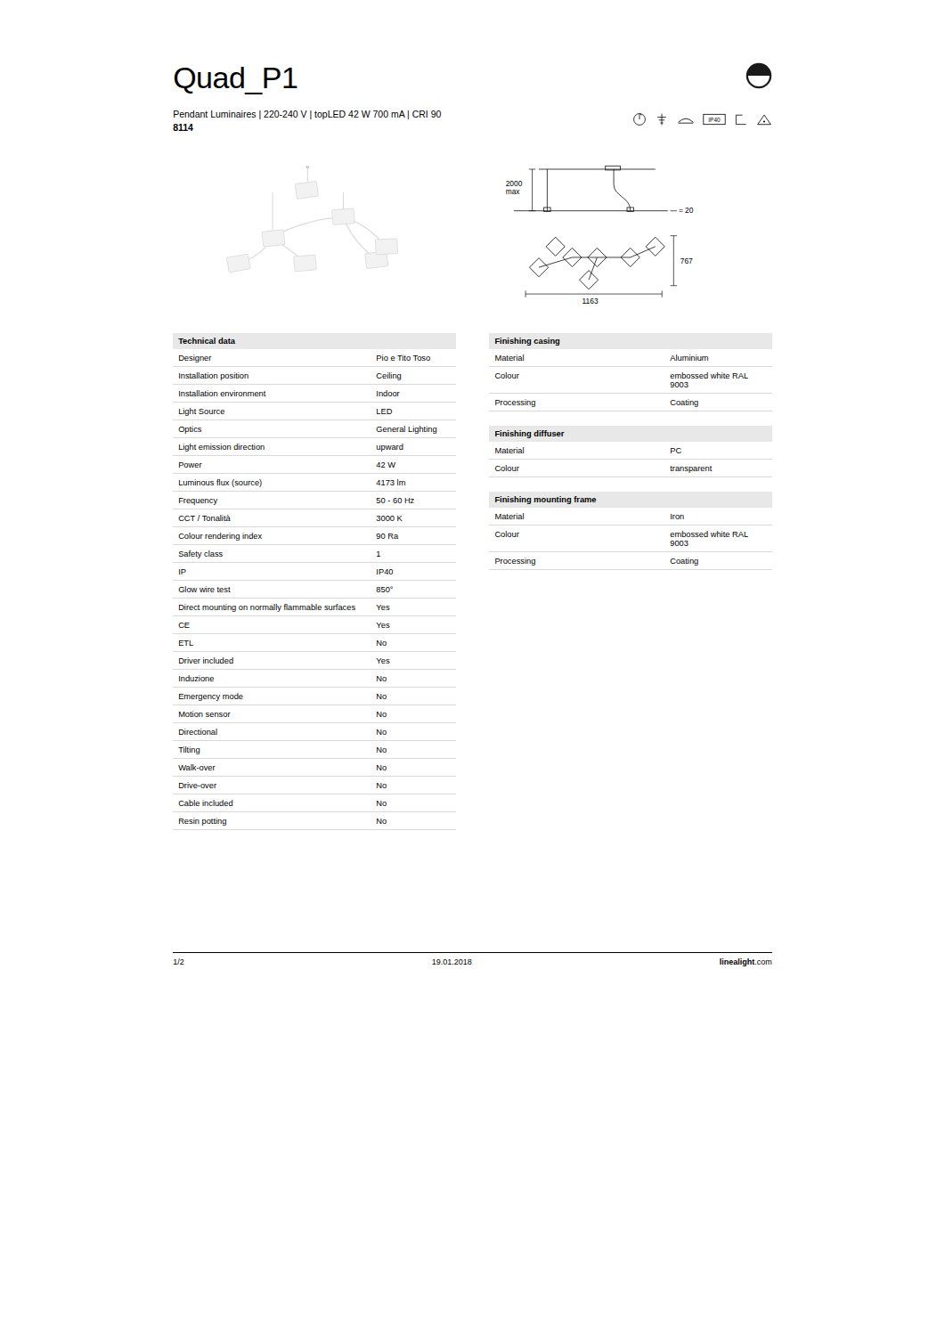Quad_P1
Pendant Luminaires | 220-240 V | topLED 42 W 700 mA | CRI 90
8114
IP40
2000 max = 20 767 1163
Technical data
| Designer | Pio e Tito Toso |
| Installation position | Ceiling |
| Installation environment | Indoor |
| Light Source | LED |
| Optics | General Lighting |
| Light emission direction | upward |
| Power | 42 W |
| Luminous flux (source) | 4173 lm |
| Frequency | 50 - 60 Hz |
| CCT / Tonalità | 3000 K |
| Colour rendering index | 90 Ra |
| Safety class | 1 |
| IP | IP40 |
| Glow wire test | 850° |
| Direct mounting on normally flammable surfaces | Yes |
| CE | Yes |
| ETL | No |
| Driver included | Yes |
| Induzione | No |
| Emergency mode | No |
| Motion sensor | No |
| Directional | No |
| Tilting | No |
| Walk-over | No |
| Drive-over | No |
| Cable included | No |
| Resin potting | No |
Finishing casing
| Material | Aluminium |
| Colour | embossed white RAL 9003 |
| Processing | Coating |
Finishing diffuser
| Material | PC |
| Colour | transparent |
Finishing mounting frame
| Material | Iron |
| Colour | embossed white RAL 9003 |
| Processing | Coating |
1/2
19.01.2018
linealight.com